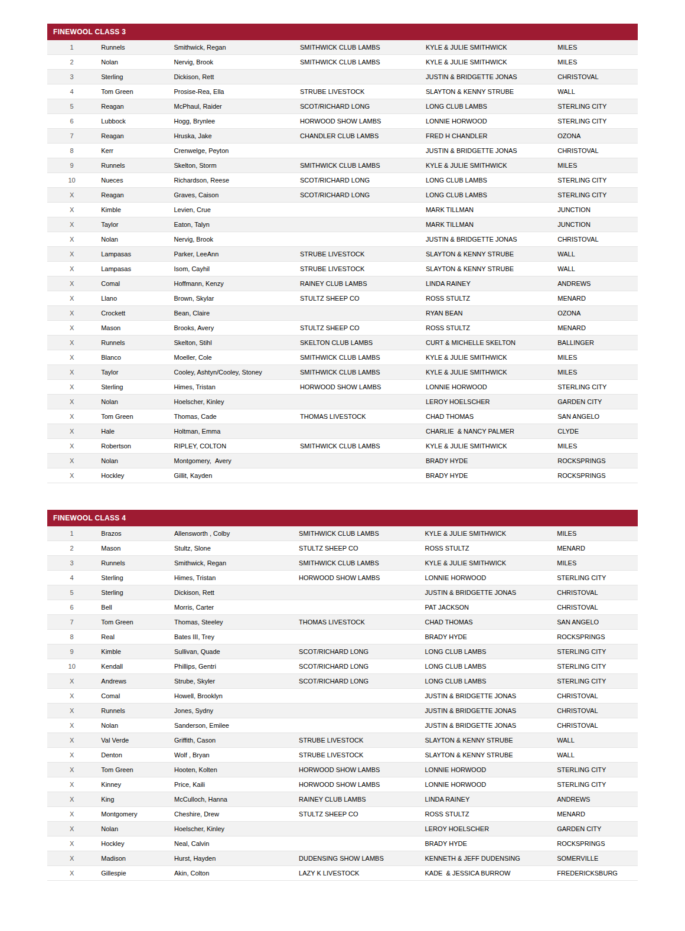FINEWOOL CLASS 3
| 1 | Runnels | Smithwick, Regan | SMITHWICK CLUB LAMBS | KYLE & JULIE SMITHWICK | MILES |
| 2 | Nolan | Nervig, Brook | SMITHWICK CLUB LAMBS | KYLE & JULIE SMITHWICK | MILES |
| 3 | Sterling | Dickison, Rett | | JUSTIN & BRIDGETTE JONAS | CHRISTOVAL |
| 4 | Tom Green | Prosise-Rea, Ella | STRUBE LIVESTOCK | SLAYTON & KENNY STRUBE | WALL |
| 5 | Reagan | McPhaul, Raider | SCOT/RICHARD LONG | LONG CLUB LAMBS | STERLING CITY |
| 6 | Lubbock | Hogg, Brynlee | HORWOOD SHOW LAMBS | LONNIE HORWOOD | STERLING CITY |
| 7 | Reagan | Hruska, Jake | CHANDLER CLUB LAMBS | FRED H CHANDLER | OZONA |
| 8 | Kerr | Crenwelge, Peyton | | JUSTIN & BRIDGETTE JONAS | CHRISTOVAL |
| 9 | Runnels | Skelton, Storm | SMITHWICK CLUB LAMBS | KYLE & JULIE SMITHWICK | MILES |
| 10 | Nueces | Richardson, Reese | SCOT/RICHARD LONG | LONG CLUB LAMBS | STERLING CITY |
| X | Reagan | Graves, Caison | SCOT/RICHARD LONG | LONG CLUB LAMBS | STERLING CITY |
| X | Kimble | Levien, Crue | | MARK TILLMAN | JUNCTION |
| X | Taylor | Eaton, Talyn | | MARK TILLMAN | JUNCTION |
| X | Nolan | Nervig, Brook | | JUSTIN & BRIDGETTE JONAS | CHRISTOVAL |
| X | Lampasas | Parker, LeeAnn | STRUBE LIVESTOCK | SLAYTON & KENNY STRUBE | WALL |
| X | Lampasas | Isom, Cayhil | STRUBE LIVESTOCK | SLAYTON & KENNY STRUBE | WALL |
| X | Comal | Hoffmann, Kenzy | RAINEY CLUB LAMBS | LINDA RAINEY | ANDREWS |
| X | Llano | Brown, Skylar | STULTZ SHEEP CO | ROSS STULTZ | MENARD |
| X | Crockett | Bean, Claire | | RYAN BEAN | OZONA |
| X | Mason | Brooks, Avery | STULTZ SHEEP CO | ROSS STULTZ | MENARD |
| X | Runnels | Skelton, Stihl | SKELTON CLUB LAMBS | CURT & MICHELLE SKELTON | BALLINGER |
| X | Blanco | Moeller, Cole | SMITHWICK CLUB LAMBS | KYLE & JULIE SMITHWICK | MILES |
| X | Taylor | Cooley, Ashtyn/Cooley, Stoney | SMITHWICK CLUB LAMBS | KYLE & JULIE SMITHWICK | MILES |
| X | Sterling | Himes, Tristan | HORWOOD SHOW LAMBS | LONNIE HORWOOD | STERLING CITY |
| X | Nolan | Hoelscher, Kinley | | LEROY HOELSCHER | GARDEN CITY |
| X | Tom Green | Thomas, Cade | THOMAS LIVESTOCK | CHAD THOMAS | SAN ANGELO |
| X | Hale | Holtman, Emma | | CHARLIE & NANCY PALMER | CLYDE |
| X | Robertson | RIPLEY, COLTON | SMITHWICK CLUB LAMBS | KYLE & JULIE SMITHWICK | MILES |
| X | Nolan | Montgomery, Avery | | BRADY HYDE | ROCKSPRINGS |
| X | Hockley | Gillit, Kayden | | BRADY HYDE | ROCKSPRINGS |
FINEWOOL CLASS 4
| 1 | Brazos | Allensworth , Colby | SMITHWICK CLUB LAMBS | KYLE & JULIE SMITHWICK | MILES |
| 2 | Mason | Stultz, Slone | STULTZ SHEEP CO | ROSS STULTZ | MENARD |
| 3 | Runnels | Smithwick, Regan | SMITHWICK CLUB LAMBS | KYLE & JULIE SMITHWICK | MILES |
| 4 | Sterling | Himes, Tristan | HORWOOD SHOW LAMBS | LONNIE HORWOOD | STERLING CITY |
| 5 | Sterling | Dickison, Rett | | JUSTIN & BRIDGETTE JONAS | CHRISTOVAL |
| 6 | Bell | Morris, Carter | | PAT JACKSON | CHRISTOVAL |
| 7 | Tom Green | Thomas, Steeley | THOMAS LIVESTOCK | CHAD THOMAS | SAN ANGELO |
| 8 | Real | Bates III, Trey | | BRADY HYDE | ROCKSPRINGS |
| 9 | Kimble | Sullivan, Quade | SCOT/RICHARD LONG | LONG CLUB LAMBS | STERLING CITY |
| 10 | Kendall | Phillips, Gentri | SCOT/RICHARD LONG | LONG CLUB LAMBS | STERLING CITY |
| X | Andrews | Strube, Skyler | SCOT/RICHARD LONG | LONG CLUB LAMBS | STERLING CITY |
| X | Comal | Howell, Brooklyn | | JUSTIN & BRIDGETTE JONAS | CHRISTOVAL |
| X | Runnels | Jones, Sydny | | JUSTIN & BRIDGETTE JONAS | CHRISTOVAL |
| X | Nolan | Sanderson, Emilee | | JUSTIN & BRIDGETTE JONAS | CHRISTOVAL |
| X | Val Verde | Griffith, Cason | STRUBE LIVESTOCK | SLAYTON & KENNY STRUBE | WALL |
| X | Denton | Wolf , Bryan | STRUBE LIVESTOCK | SLAYTON & KENNY STRUBE | WALL |
| X | Tom Green | Hooten, Kolten | HORWOOD SHOW LAMBS | LONNIE HORWOOD | STERLING CITY |
| X | Kinney | Price, Kaili | HORWOOD SHOW LAMBS | LONNIE HORWOOD | STERLING CITY |
| X | King | McCulloch, Hanna | RAINEY CLUB LAMBS | LINDA RAINEY | ANDREWS |
| X | Montgomery | Cheshire, Drew | STULTZ SHEEP CO | ROSS STULTZ | MENARD |
| X | Nolan | Hoelscher, Kinley | | LEROY HOELSCHER | GARDEN CITY |
| X | Hockley | Neal, Calvin | | BRADY HYDE | ROCKSPRINGS |
| X | Madison | Hurst, Hayden | DUDENSING SHOW LAMBS | KENNETH & JEFF DUDENSING | SOMERVILLE |
| X | Gillespie | Akin, Colton | LAZY K LIVESTOCK | KADE & JESSICA BURROW | FREDERICKSBURG |